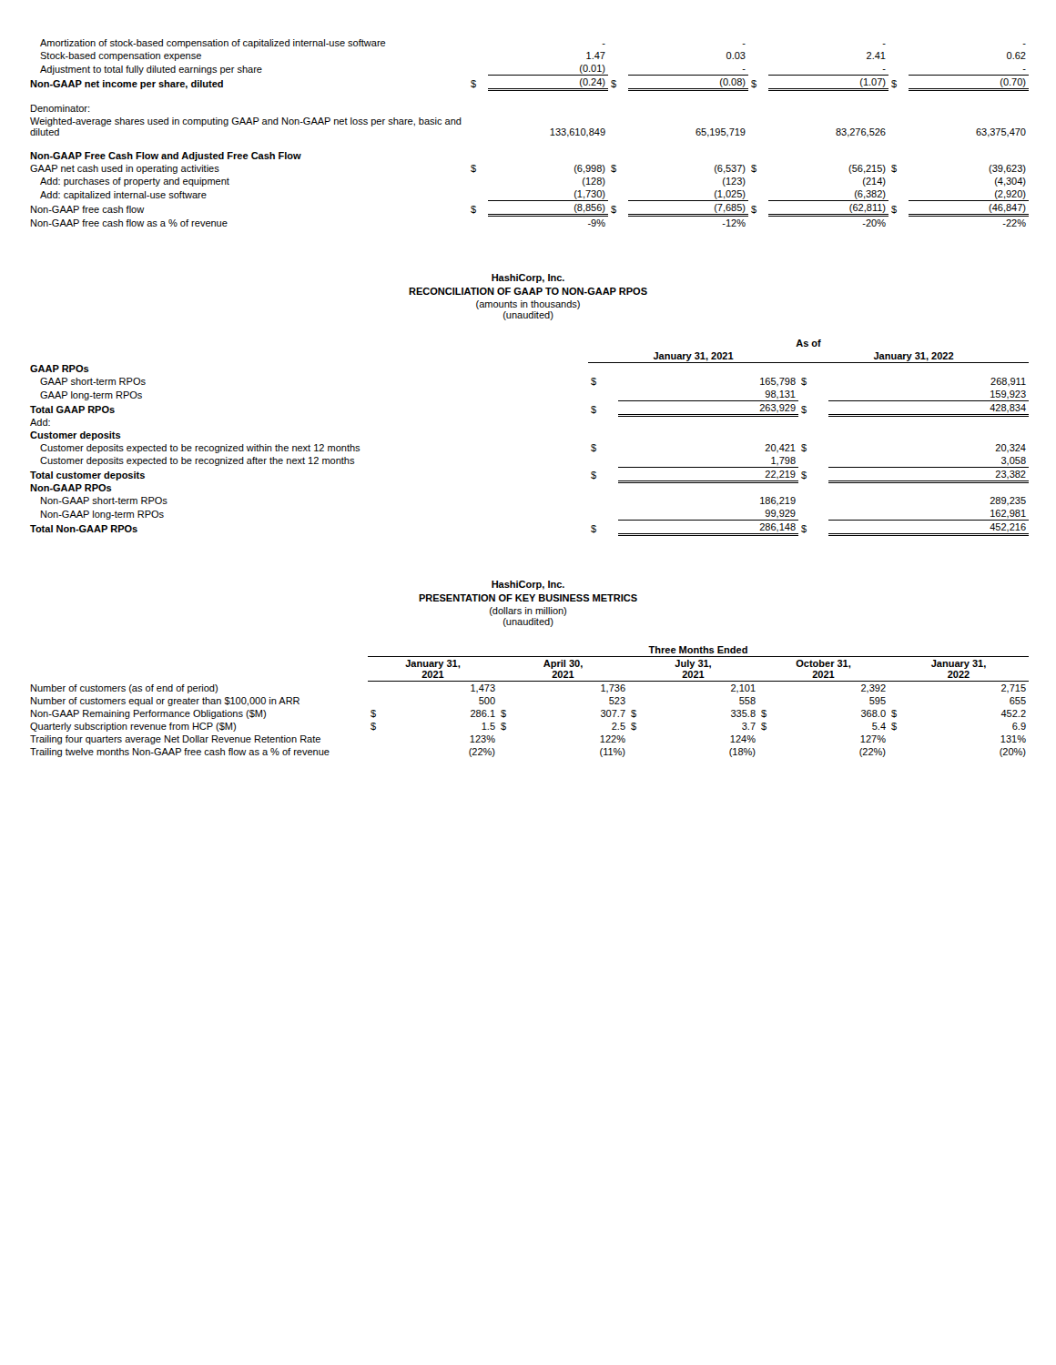| Amortization of stock-based compensation of capitalized internal-use software | | - | | - | | - | | - |
| Stock-based compensation expense | | 1.47 | | 0.03 | | 2.41 | | 0.62 |
| Adjustment to total fully diluted earnings per share | | (0.01) | | - | | - | | - |
| Non-GAAP net income per share, diluted | $ | (0.24) | $ | (0.08) | $ | (1.07) | $ | (0.70) |
| Denominator: | |
| Weighted-average shares used in computing GAAP and Non-GAAP net loss per share, basic and diluted | | 133,610,849 | | 65,195,719 | | 83,276,526 | | 63,375,470 |
| Non-GAAP Free Cash Flow and Adjusted Free Cash Flow | |
| GAAP net cash used in operating activities | $ | (6,998) | $ | (6,537) | $ | (56,215) | $ | (39,623) |
| Add: purchases of property and equipment | | (128) | | (123) | | (214) | | (4,304) |
| Add: capitalized internal-use software | | (1,730) | | (1,025) | | (6,382) | | (2,920) |
| Non-GAAP free cash flow | $ | (8,856) | $ | (7,685) | $ | (62,811) | $ | (46,847) |
| Non-GAAP free cash flow as a % of revenue | | -9% | | -12% | | -20% | | -22% |
HashiCorp, Inc.
RECONCILIATION OF GAAP TO NON-GAAP RPOS
(amounts in thousands)
(unaudited)
| | As of |
| | January 31, 2021 | January 31, 2022 |
| GAAP RPOs | |
| GAAP short-term RPOs | $ | 165,798 | $ | 268,911 |
| GAAP long-term RPOs | | 98,131 | | 159,923 |
| Total GAAP RPOs | $ | 263,929 | $ | 428,834 |
| Add: | |
| Customer deposits | |
| Customer deposits expected to be recognized within the next 12 months | $ | 20,421 | $ | 20,324 |
| Customer deposits expected to be recognized after the next 12 months | | 1,798 | | 3,058 |
| Total customer deposits | $ | 22,219 | $ | 23,382 |
| Non-GAAP RPOs | |
| Non-GAAP short-term RPOs | | 186,219 | | 289,235 |
| Non-GAAP long-term RPOs | | 99,929 | | 162,981 |
| Total Non-GAAP RPOs | $ | 286,148 | $ | 452,216 |
HashiCorp, Inc.
PRESENTATION OF KEY BUSINESS METRICS
(dollars in million)
(unaudited)
| | Three Months Ended |
| | January 31, 2021 | April 30, 2021 | July 31, 2021 | October 31, 2021 | January 31, 2022 |
| Number of customers (as of end of period) | | 1,473 | | 1,736 | | 2,101 | | 2,392 | | 2,715 |
| Number of customers equal or greater than $100,000 in ARR | | 500 | | 523 | | 558 | | 595 | | 655 |
| Non-GAAP Remaining Performance Obligations ($M) | $ | 286.1 | $ | 307.7 | $ | 335.8 | $ | 368.0 | $ | 452.2 |
| Quarterly subscription revenue from HCP ($M) | $ | 1.5 | $ | 2.5 | $ | 3.7 | $ | 5.4 | $ | 6.9 |
| Trailing four quarters average Net Dollar Revenue Retention Rate | | 123% | | 122% | | 124% | | 127% | | 131% |
| Trailing twelve months Non-GAAP free cash flow as a % of revenue | | (22%) | | (11%) | | (18%) | | (22%) | | (20%) |